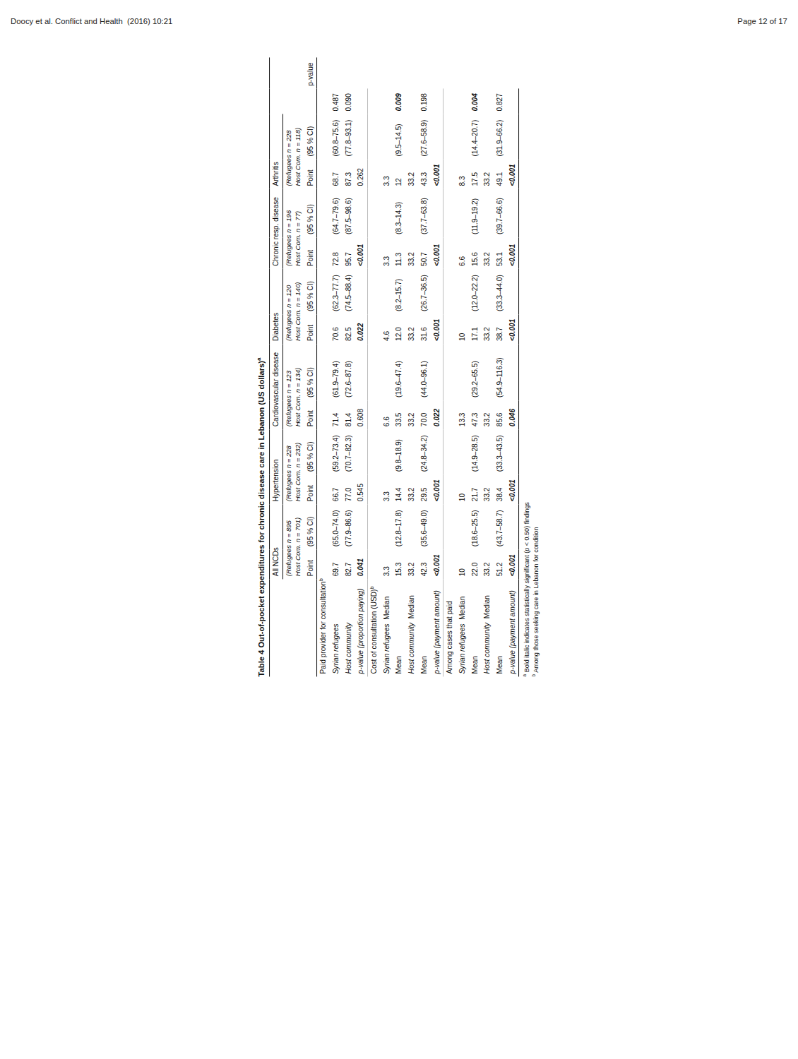Doocy et al. Conflict and Health (2016) 10:21
Page 12 of 17
Table 4 Out-of-pocket expenditures for chronic disease care in Lebanon (US dollars) a
| | All NCDs | Hypertension | Cardiovascular disease | Diabetes | Chronic resp. disease | Arthritis | |
| --- | --- | --- | --- | --- | --- | --- | --- |
| (Refugees n = 895 Host Com. n = 701) | (Refugees n = 228 Host Com. n = 232) | (Refugees n = 123 Host Com. n = 134) | (Refugees n = 120 Host Com. n = 140) | (Refugees n = 196 Host Com. n = 77) | (Refugees n = 228 Host Com. n = 118) |
| Point | (95 % CI) | Point | (95 % CI) | Point | (95 % CI) | Point | (95 % CI) | Point | (95 % CI) | Point | (95 % CI) | p-value |
| Paid provider for consultation b |
| Syrian refugees | 69.7 | (65.0–74.0) | 66.7 | (59.2–73.4) | 71.4 | (61.9–79.4) | 70.6 | (62.3–77.7) | 72.8 | (64.7–79.6) | 68.7 | (60.8–75.6) | 0.487 |
| Host community | 82.7 | (77.9–86.6) | 77.0 | (70.7–82.3) | 81.4 | (72.6–87.8) | 82.5 | (74.5–88.4) | 95.7 | (87.5–98.6) | 87.3 | (77.8–93.1) | 0.090 |
| p-value (proportion paying) | 0.041 | | 0.545 | | 0.608 | | 0.022 | | <0.001 | | 0.262 | | |
| Cost of consultation (USD) b |
| Syrian refugees Median | 3.3 | | 3.3 | | 6.6 | | 4.6 | | 3.3 | | 3.3 | | |
| Mean | 15.3 | (12.8–17.8) | 14.4 | (9.8–18.9) | 33.5 | (19.6–47.4) | 12.0 | (8.2–15.7) | 11.3 | (8.3–14.3) | 12 | (9.5–14.5) | 0.009 |
| Host community Median | 33.2 | | 33.2 | | 33.2 | | 33.2 | | 33.2 | | 33.2 | | |
| Mean | 42.3 | (35.6–49.0) | 29.5 | (24.8–34.2) | 70.0 | (44.0–96.1) | 31.6 | (26.7–36.5) | 50.7 | (37.7–63.8) | 43.3 | (27.6–58.9) | 0.198 |
| p-value (payment amount) | <0.001 | | <0.001 | | 0.022 | | <0.001 | | <0.001 | | <0.001 | | |
| Among cases that paid |
| Syrian refugees Median | 10 | | 10 | | 13.3 | | 10 | | 6.6 | | 8.3 | | |
| Mean | 22.0 | (18.6–25.5) | 21.7 | (14.9–28.5) | 47.3 | (29.2–65.5) | 17.1 | (12.0–22.2) | 15.6 | (11.9–19.2) | 17.5 | (14.4–20.7) | 0.004 |
| Host community Median | 33.2 | | 33.2 | | 33.2 | | 33.2 | | 33.2 | | 33.2 | | |
| Mean | 51.2 | (43.7–58.7) | 38.4 | (33.3–43.5) | 85.6 | (54.9–116.3) | 38.7 | (33.3–44.0) | 53.1 | (39.7–66.6) | 49.1 | (31.9–66.2) | 0.827 |
| p-value (payment amount) | <0.001 | | <0.001 | | 0.046 | | <0.001 | | <0.001 | | <0.001 | | |
a Bold italic indicates statistically significant (p < 0.50) findings
b Among those seeking care in Lebanon for condition